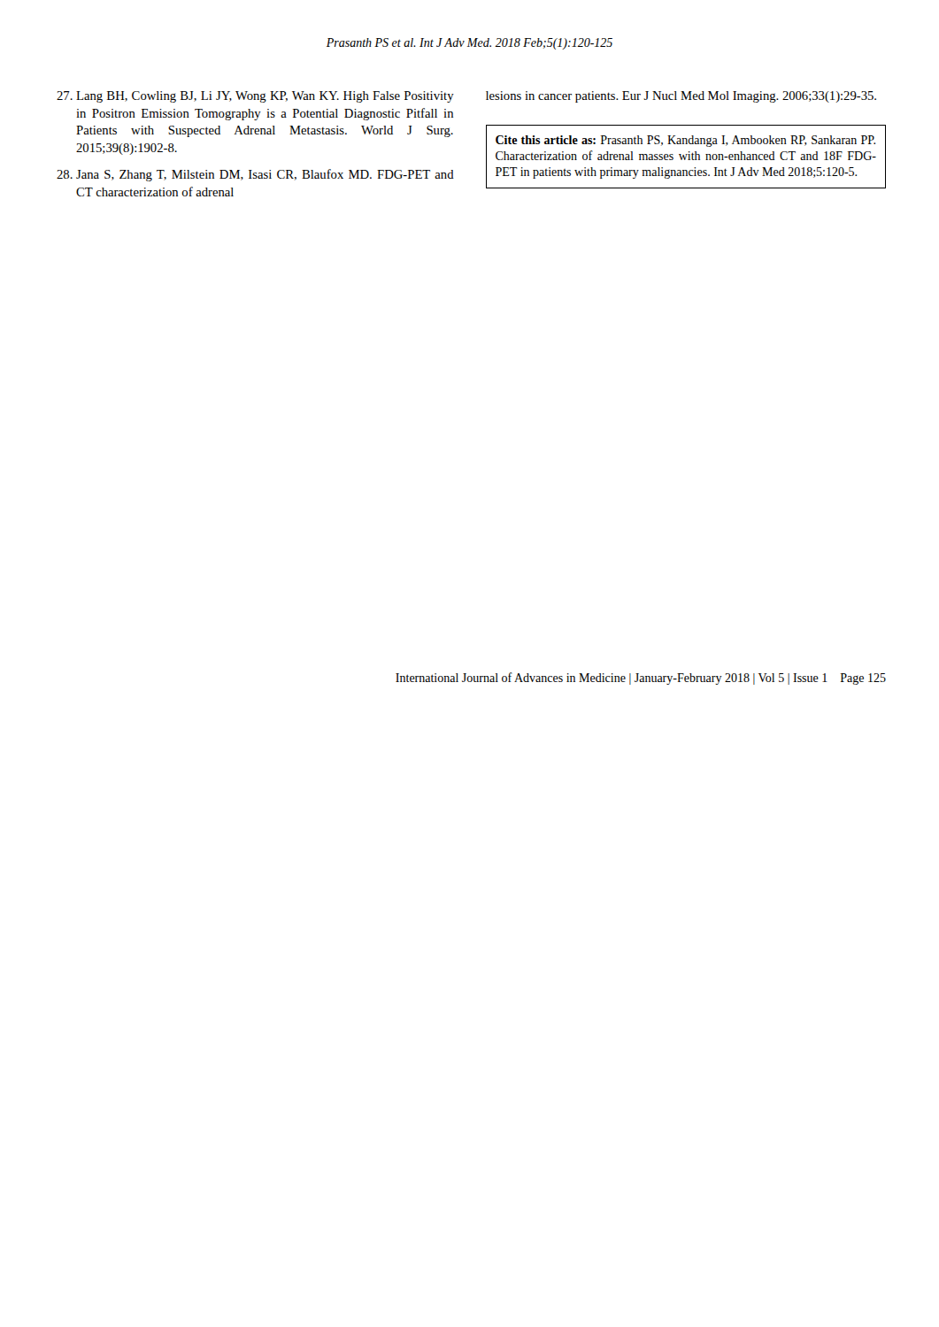Prasanth PS et al. Int J Adv Med. 2018 Feb;5(1):120-125
Lang BH, Cowling BJ, Li JY, Wong KP, Wan KY. High False Positivity in Positron Emission Tomography is a Potential Diagnostic Pitfall in Patients with Suspected Adrenal Metastasis. World J Surg. 2015;39(8):1902-8.
Jana S, Zhang T, Milstein DM, Isasi CR, Blaufox MD. FDG-PET and CT characterization of adrenal
lesions in cancer patients. Eur J Nucl Med Mol Imaging. 2006;33(1):29-35.
Cite this article as: Prasanth PS, Kandanga I, Ambooken RP, Sankaran PP. Characterization of adrenal masses with non-enhanced CT and 18F FDG-PET in patients with primary malignancies. Int J Adv Med 2018;5:120-5.
International Journal of Advances in Medicine | January-February 2018 | Vol 5 | Issue 1 Page 125